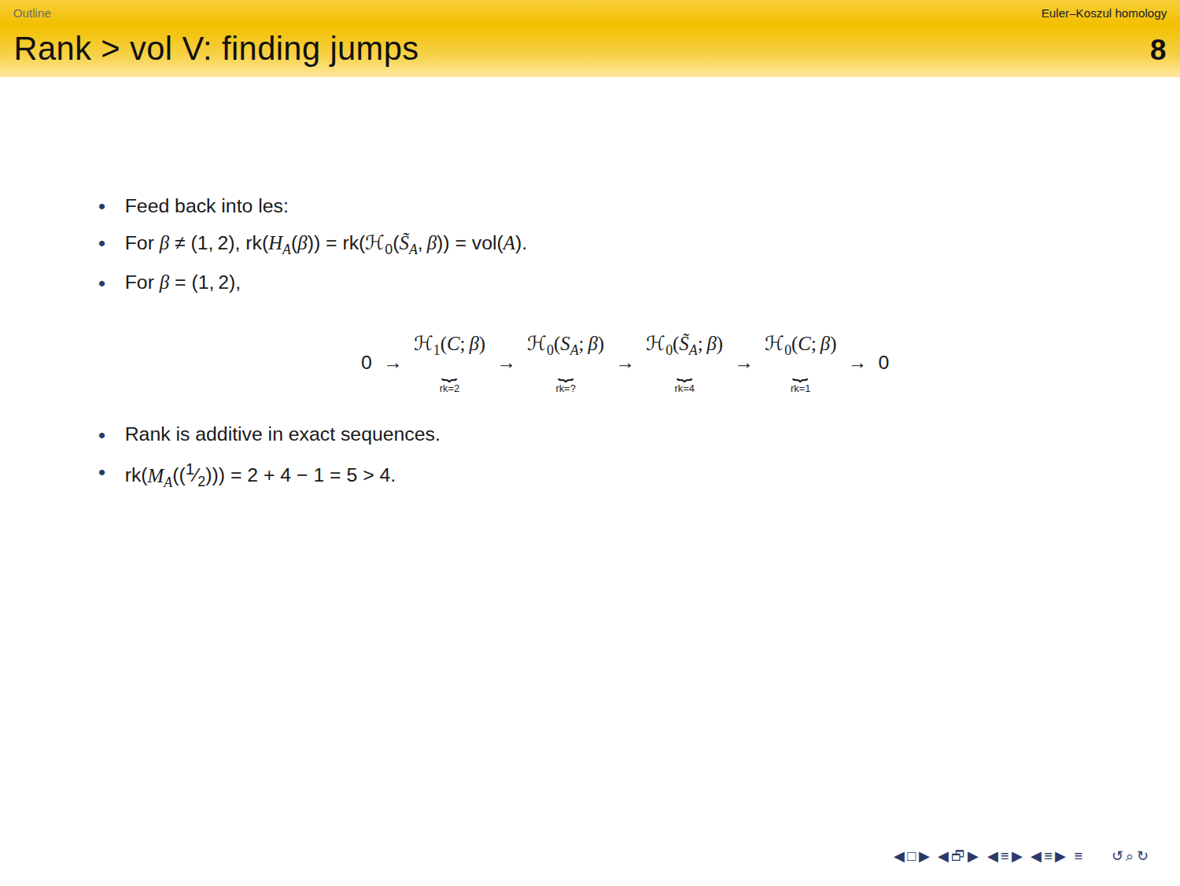Outline Euler–Koszul homology
Rank > vol V: finding jumps
8
Feed back into les:
For β ≠ (1, 2), rk(HA(β)) = rk(ℋ0(S̃A, β)) = vol(A).
For β = (1, 2),
| 0 | → | ℋ 1 ( C ; β ) ⏟ rk=2 | → | ℋ 0 ( S A ; β ) ⏟ rk=? | → | ℋ 0 ( S̃ A ; β ) ⏟ rk=4 | → | ℋ 0 ( C ; β ) ⏟ rk=1 | → | 0 |
Rank is additive in exact sequences.
rk(MA((1⁄2))) = 2 + 4 − 1 = 5 > 4.
◀□▶ ◀🗗▶ ◀≡▶ ◀≡▶ ≡ ↺⌕↻